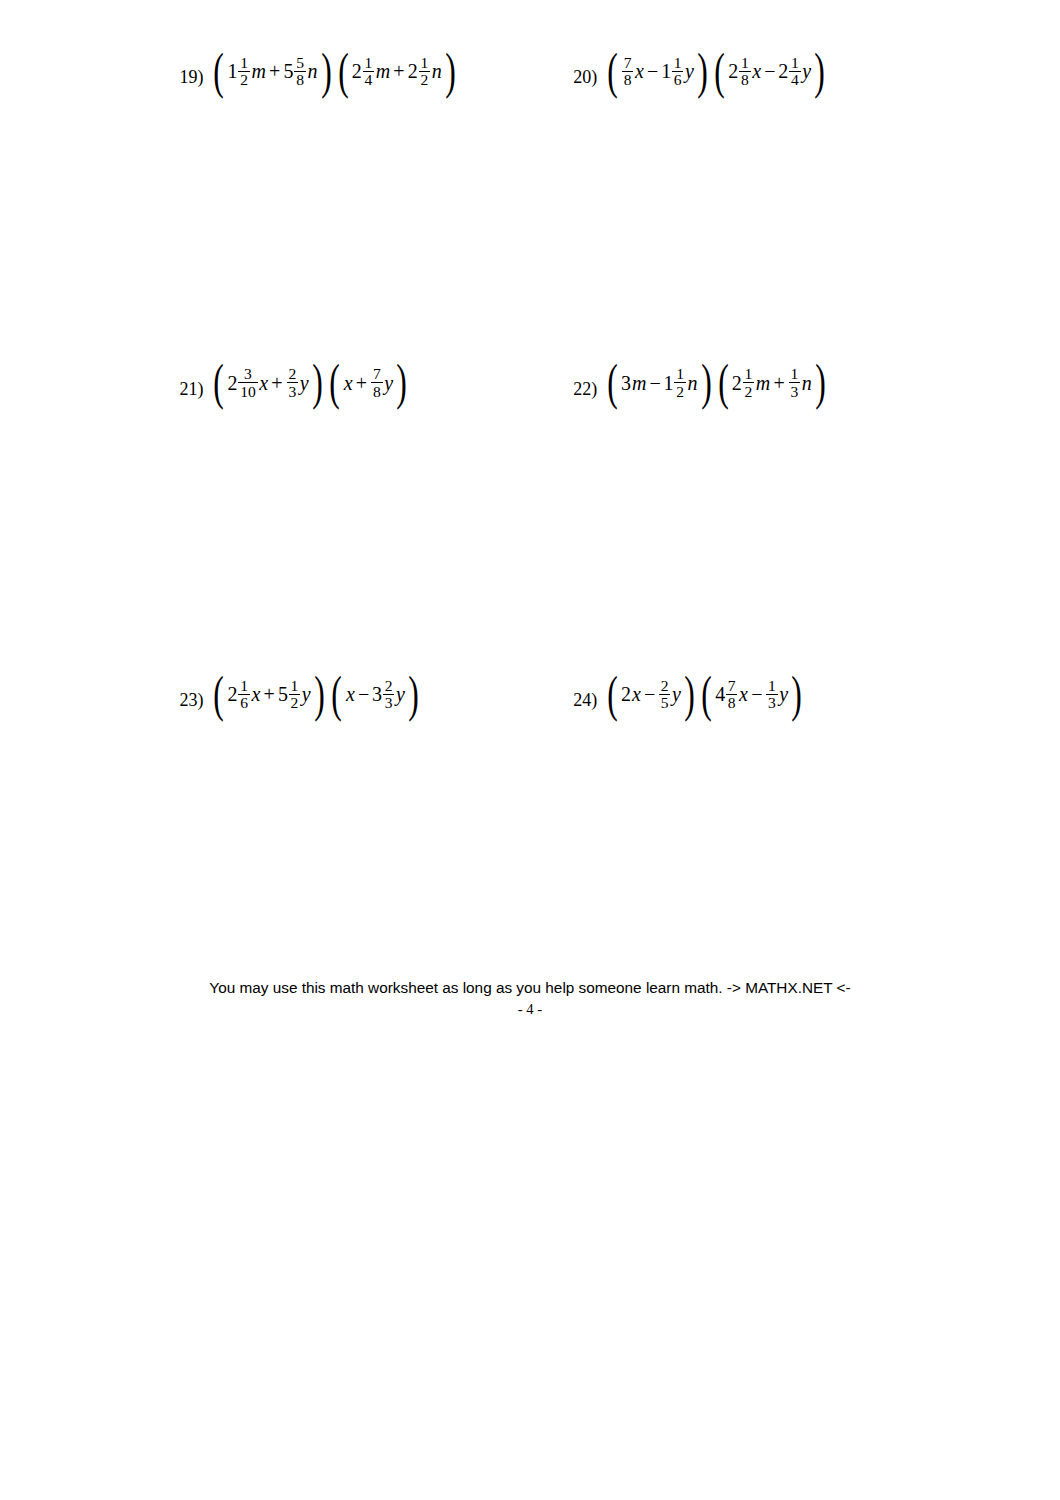19) (112 m+558 n)(214 m+212 n)
20) (78 x−116 y)(218 x−214 y)
21) (2310 x+23 y)(x+78 y)
22) (3 m−112 n)(212 m+13 n)
23) (216 x+512 y)(x−323 y)
24) (2 x−25 y)(478 x−13 y)
You may use this math worksheet as long as you help someone learn math. -> MATHX.NET <-
- 4 -